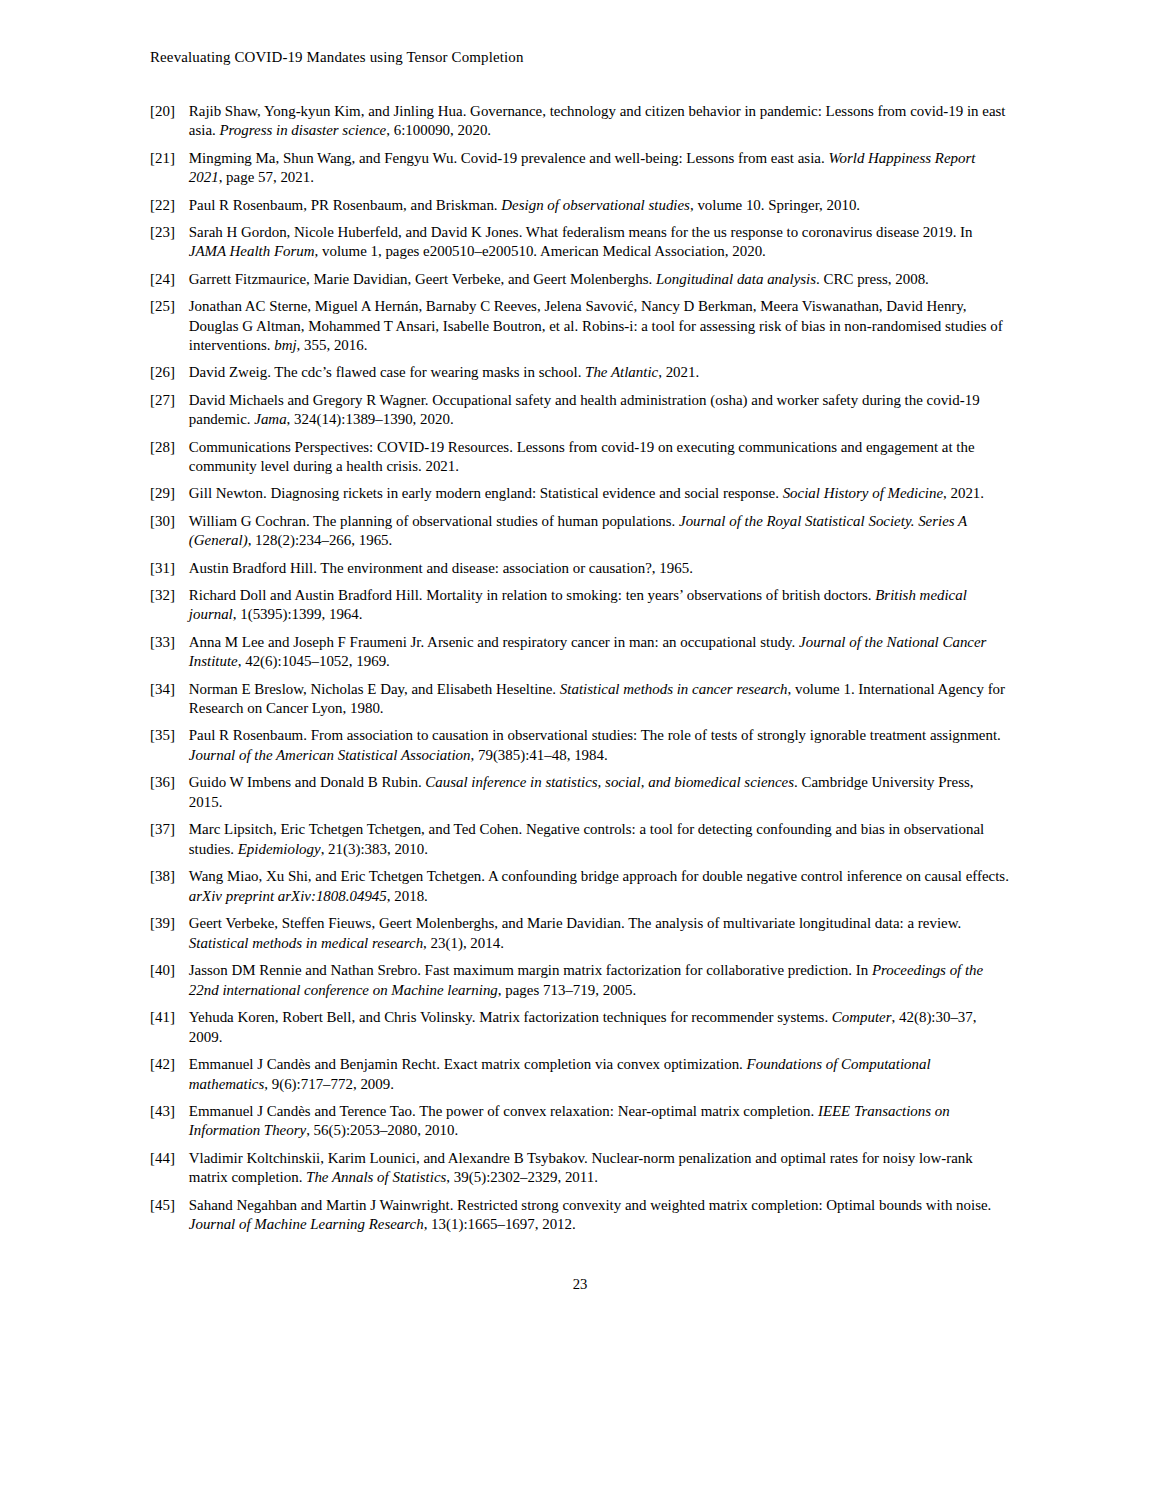Reevaluating COVID-19 Mandates using Tensor Completion
[20] Rajib Shaw, Yong-kyun Kim, and Jinling Hua. Governance, technology and citizen behavior in pandemic: Lessons from covid-19 in east asia. Progress in disaster science, 6:100090, 2020.
[21] Mingming Ma, Shun Wang, and Fengyu Wu. Covid-19 prevalence and well-being: Lessons from east asia. World Happiness Report 2021, page 57, 2021.
[22] Paul R Rosenbaum, PR Rosenbaum, and Briskman. Design of observational studies, volume 10. Springer, 2010.
[23] Sarah H Gordon, Nicole Huberfeld, and David K Jones. What federalism means for the us response to coronavirus disease 2019. In JAMA Health Forum, volume 1, pages e200510–e200510. American Medical Association, 2020.
[24] Garrett Fitzmaurice, Marie Davidian, Geert Verbeke, and Geert Molenberghs. Longitudinal data analysis. CRC press, 2008.
[25] Jonathan AC Sterne, Miguel A Hernán, Barnaby C Reeves, Jelena Savović, Nancy D Berkman, Meera Viswanathan, David Henry, Douglas G Altman, Mohammed T Ansari, Isabelle Boutron, et al. Robins-i: a tool for assessing risk of bias in non-randomised studies of interventions. bmj, 355, 2016.
[26] David Zweig. The cdc’s flawed case for wearing masks in school. The Atlantic, 2021.
[27] David Michaels and Gregory R Wagner. Occupational safety and health administration (osha) and worker safety during the covid-19 pandemic. Jama, 324(14):1389–1390, 2020.
[28] Communications Perspectives: COVID-19 Resources. Lessons from covid-19 on executing communications and engagement at the community level during a health crisis. 2021.
[29] Gill Newton. Diagnosing rickets in early modern england: Statistical evidence and social response. Social History of Medicine, 2021.
[30] William G Cochran. The planning of observational studies of human populations. Journal of the Royal Statistical Society. Series A (General), 128(2):234–266, 1965.
[31] Austin Bradford Hill. The environment and disease: association or causation?, 1965.
[32] Richard Doll and Austin Bradford Hill. Mortality in relation to smoking: ten years’ observations of british doctors. British medical journal, 1(5395):1399, 1964.
[33] Anna M Lee and Joseph F Fraumeni Jr. Arsenic and respiratory cancer in man: an occupational study. Journal of the National Cancer Institute, 42(6):1045–1052, 1969.
[34] Norman E Breslow, Nicholas E Day, and Elisabeth Heseltine. Statistical methods in cancer research, volume 1. International Agency for Research on Cancer Lyon, 1980.
[35] Paul R Rosenbaum. From association to causation in observational studies: The role of tests of strongly ignorable treatment assignment. Journal of the American Statistical Association, 79(385):41–48, 1984.
[36] Guido W Imbens and Donald B Rubin. Causal inference in statistics, social, and biomedical sciences. Cambridge University Press, 2015.
[37] Marc Lipsitch, Eric Tchetgen Tchetgen, and Ted Cohen. Negative controls: a tool for detecting confounding and bias in observational studies. Epidemiology, 21(3):383, 2010.
[38] Wang Miao, Xu Shi, and Eric Tchetgen Tchetgen. A confounding bridge approach for double negative control inference on causal effects. arXiv preprint arXiv:1808.04945, 2018.
[39] Geert Verbeke, Steffen Fieuws, Geert Molenberghs, and Marie Davidian. The analysis of multivariate longitudinal data: a review. Statistical methods in medical research, 23(1), 2014.
[40] Jasson DM Rennie and Nathan Srebro. Fast maximum margin matrix factorization for collaborative prediction. In Proceedings of the 22nd international conference on Machine learning, pages 713–719, 2005.
[41] Yehuda Koren, Robert Bell, and Chris Volinsky. Matrix factorization techniques for recommender systems. Computer, 42(8):30–37, 2009.
[42] Emmanuel J Candès and Benjamin Recht. Exact matrix completion via convex optimization. Foundations of Computational mathematics, 9(6):717–772, 2009.
[43] Emmanuel J Candès and Terence Tao. The power of convex relaxation: Near-optimal matrix completion. IEEE Transactions on Information Theory, 56(5):2053–2080, 2010.
[44] Vladimir Koltchinskii, Karim Lounici, and Alexandre B Tsybakov. Nuclear-norm penalization and optimal rates for noisy low-rank matrix completion. The Annals of Statistics, 39(5):2302–2329, 2011.
[45] Sahand Negahban and Martin J Wainwright. Restricted strong convexity and weighted matrix completion: Optimal bounds with noise. Journal of Machine Learning Research, 13(1):1665–1697, 2012.
23